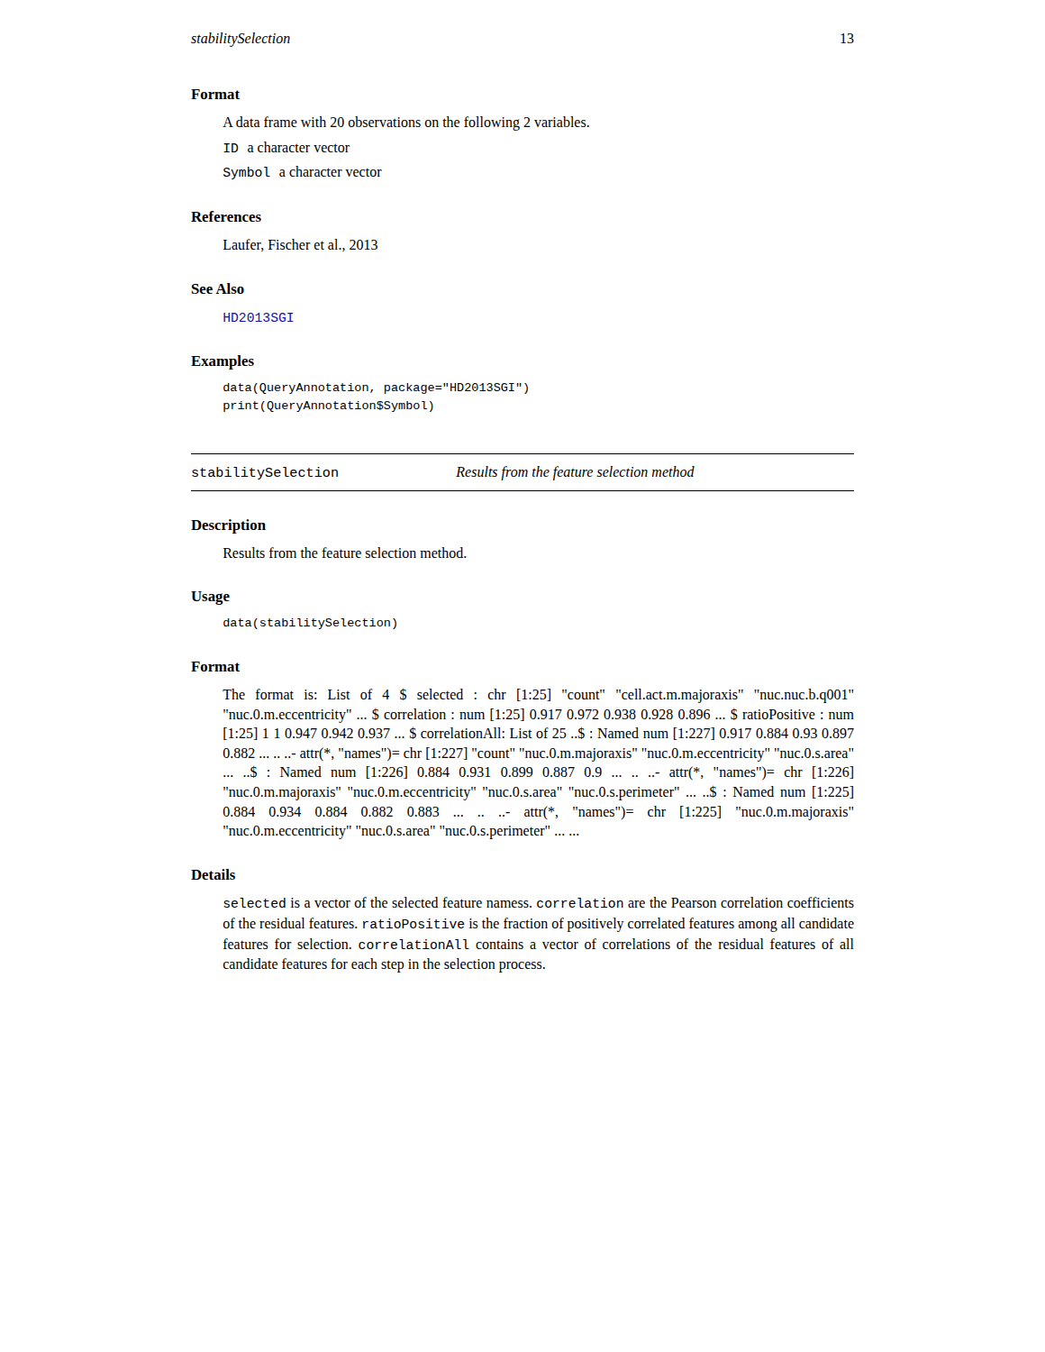stabilitySelection 13
Format
A data frame with 20 observations on the following 2 variables.
ID
a character vector
Symbol
a character vector
References
Laufer, Fischer et al., 2013
See Also
HD2013SGI
Examples
data(QueryAnnotation, package="HD2013SGI")
print(QueryAnnotation$Symbol)
stabilitySelection Results from the feature selection method
Description
Results from the feature selection method.
Usage
data(stabilitySelection)
Format
The format is: List of 4 $ selected : chr [1:25] "count" "cell.act.m.majoraxis" "nuc.nuc.b.q001" "nuc.0.m.eccentricity" ... $ correlation : num [1:25] 0.917 0.972 0.938 0.928 0.896 ... $ ratioPositive : num [1:25] 1 1 0.947 0.942 0.937 ... $ correlationAll: List of 25 ..$ : Named num [1:227] 0.917 0.884 0.93 0.897 0.882 ... .. ..- attr(*, "names")= chr [1:227] "count" "nuc.0.m.majoraxis" "nuc.0.m.eccentricity" "nuc.0.s.area" ... ..$ : Named num [1:226] 0.884 0.931 0.899 0.887 0.9 ... .. ..- attr(*, "names")= chr [1:226] "nuc.0.m.majoraxis" "nuc.0.m.eccentricity" "nuc.0.s.area" "nuc.0.s.perimeter" ... ..$ : Named num [1:225] 0.884 0.934 0.884 0.882 0.883 ... .. ..- attr(*, "names")= chr [1:225] "nuc.0.m.majoraxis" "nuc.0.m.eccentricity" "nuc.0.s.area" "nuc.0.s.perimeter" ... ...
Details
selected is a vector of the selected feature namess. correlation are the Pearson correlation coefficients of the residual features. ratioPositive is the fraction of positively correlated features among all candidate features for selection. correlationAll contains a vector of correlations of the residual features of all candidate features for each step in the selection process.